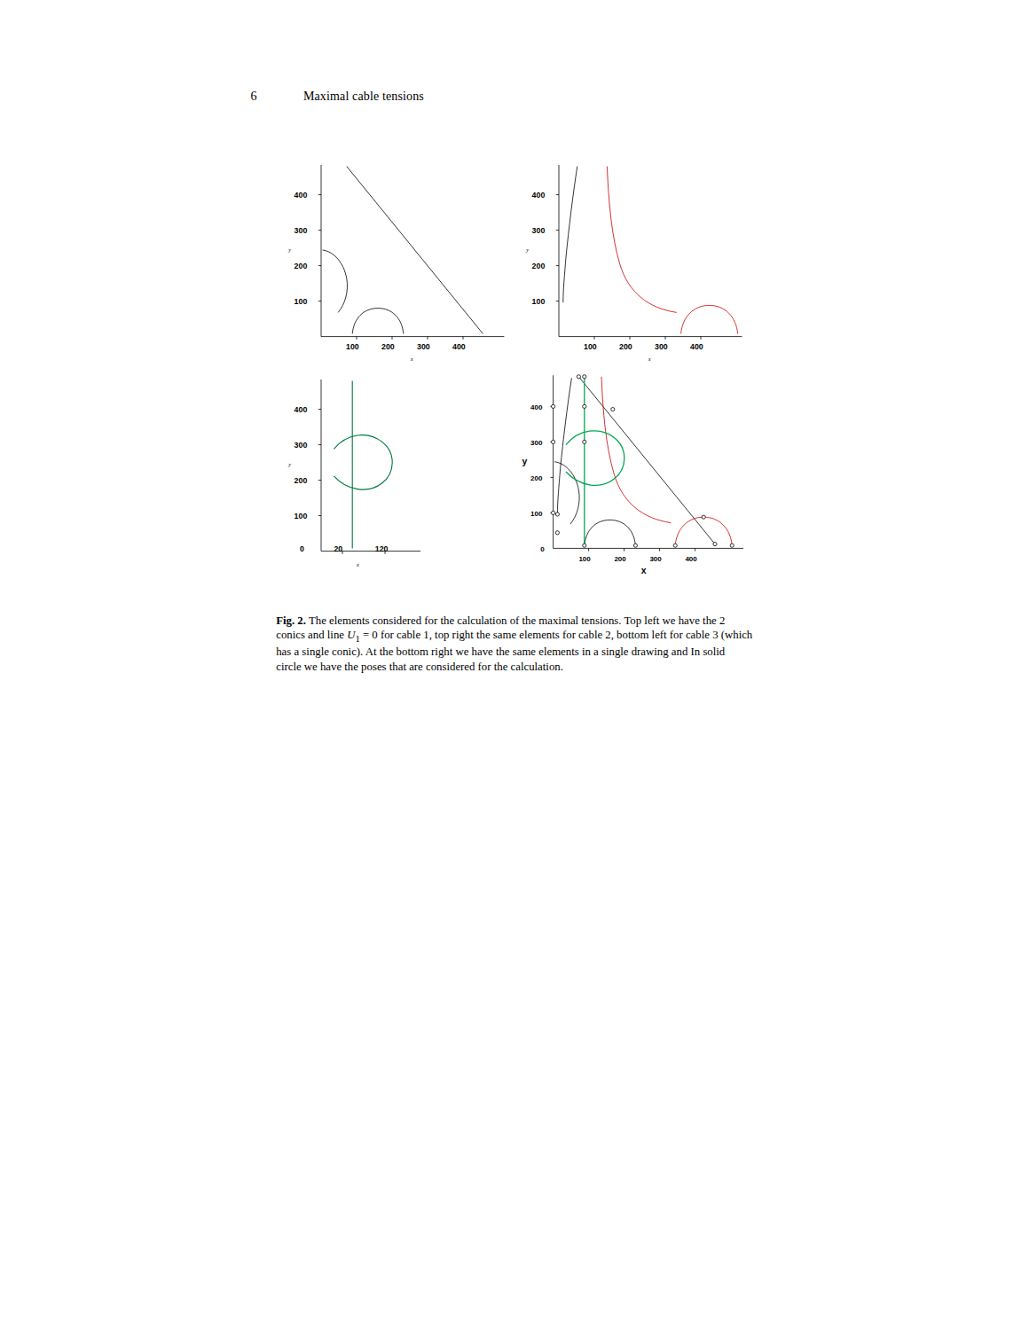6 Maximal cable tensions
400 300 200 100 y 100 200 300 400 x
400 300 200 100 y 100 200 300 400 x
400 300 200 100 0 y 20 120 x
400 300 200 100 0 y 100 200 300 400 x
Fig. 2. The elements considered for the calculation of the maximal tensions. Top left we have the 2 conics and line U1 = 0 for cable 1, top right the same elements for cable 2, bottom left for cable 3 (which has a single conic). At the bottom right we have the same elements in a single drawing and In solid circle we have the poses that are considered for the calculation.